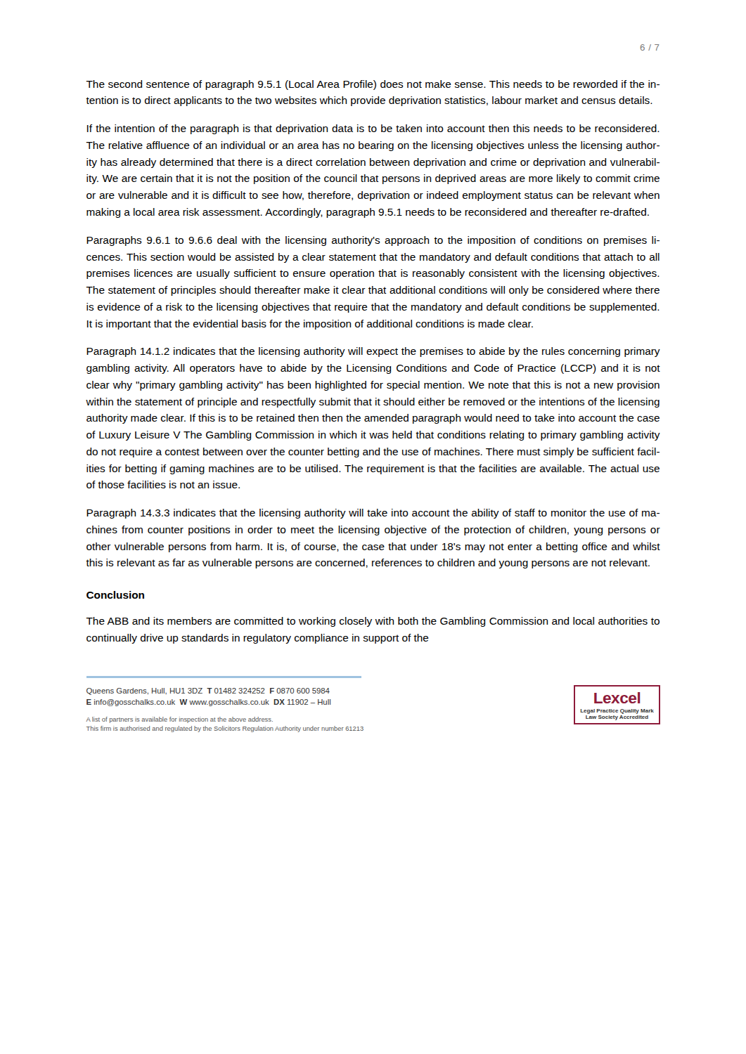6 / 7
The second sentence of paragraph 9.5.1 (Local Area Profile) does not make sense. This needs to be reworded if the intention is to direct applicants to the two websites which provide deprivation statistics, labour market and census details.
If the intention of the paragraph is that deprivation data is to be taken into account then this needs to be reconsidered. The relative affluence of an individual or an area has no bearing on the licensing objectives unless the licensing authority has already determined that there is a direct correlation between deprivation and crime or deprivation and vulnerability. We are certain that it is not the position of the council that persons in deprived areas are more likely to commit crime or are vulnerable and it is difficult to see how, therefore, deprivation or indeed employment status can be relevant when making a local area risk assessment. Accordingly, paragraph 9.5.1 needs to be reconsidered and thereafter re-drafted.
Paragraphs 9.6.1 to 9.6.6 deal with the licensing authority's approach to the imposition of conditions on premises licences. This section would be assisted by a clear statement that the mandatory and default conditions that attach to all premises licences are usually sufficient to ensure operation that is reasonably consistent with the licensing objectives. The statement of principles should thereafter make it clear that additional conditions will only be considered where there is evidence of a risk to the licensing objectives that require that the mandatory and default conditions be supplemented. It is important that the evidential basis for the imposition of additional conditions is made clear.
Paragraph 14.1.2 indicates that the licensing authority will expect the premises to abide by the rules concerning primary gambling activity. All operators have to abide by the Licensing Conditions and Code of Practice (LCCP) and it is not clear why "primary gambling activity" has been highlighted for special mention. We note that this is not a new provision within the statement of principle and respectfully submit that it should either be removed or the intentions of the licensing authority made clear. If this is to be retained then then the amended paragraph would need to take into account the case of Luxury Leisure V The Gambling Commission in which it was held that conditions relating to primary gambling activity do not require a contest between over the counter betting and the use of machines. There must simply be sufficient facilities for betting if gaming machines are to be utilised. The requirement is that the facilities are available. The actual use of those facilities is not an issue.
Paragraph 14.3.3 indicates that the licensing authority will take into account the ability of staff to monitor the use of machines from counter positions in order to meet the licensing objective of the protection of children, young persons or other vulnerable persons from harm. It is, of course, the case that under 18's may not enter a betting office and whilst this is relevant as far as vulnerable persons are concerned, references to children and young persons are not relevant.
Conclusion
The ABB and its members are committed to working closely with both the Gambling Commission and local authorities to continually drive up standards in regulatory compliance in support of the
Queens Gardens, Hull, HU1 3DZ T 01482 324252 F 0870 600 5984
E info@gosschalks.co.uk W www.gosschalks.co.uk DX 11902 – Hull
A list of partners is available for inspection at the above address.
This firm is authorised and regulated by the Solicitors Regulation Authority under number 61213
Lexcel Legal Practice Quality Mark Law Society Accredited